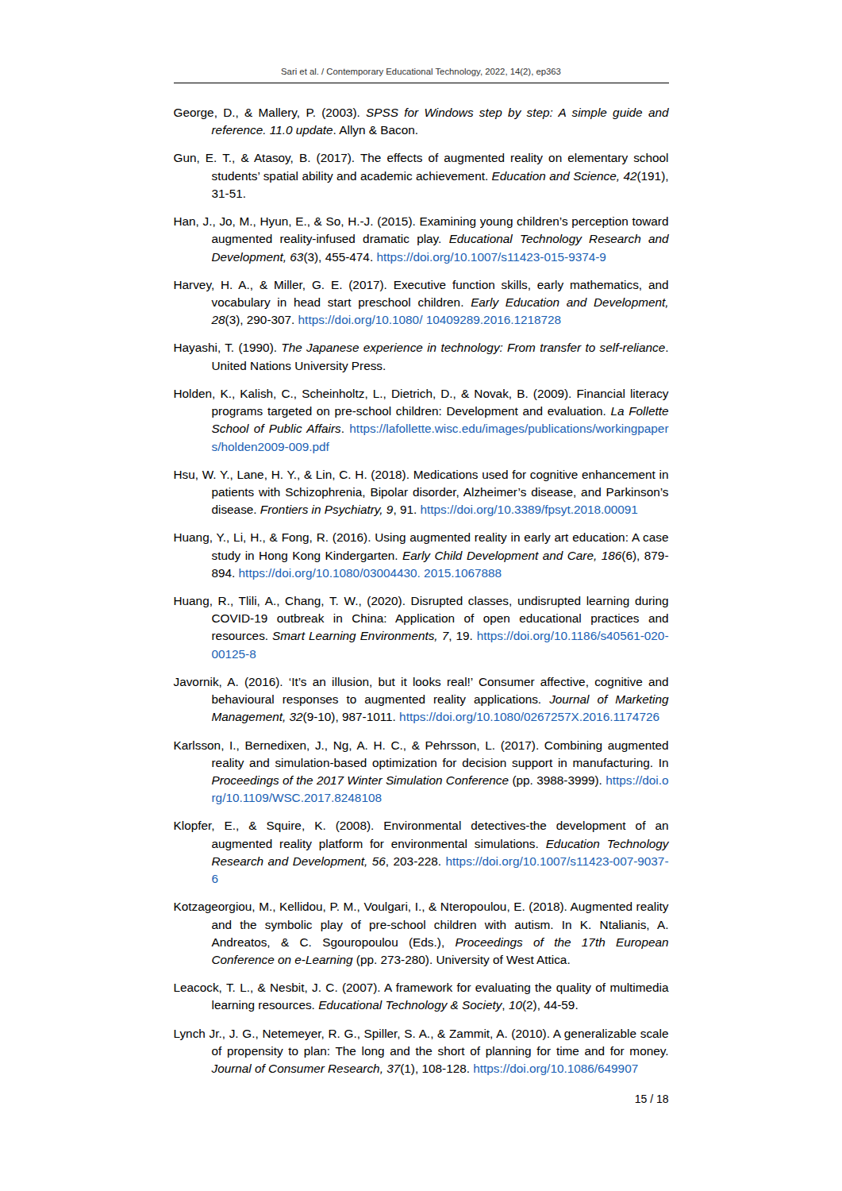Sari et al. / Contemporary Educational Technology, 2022, 14(2), ep363
George, D., & Mallery, P. (2003). SPSS for Windows step by step: A simple guide and reference. 11.0 update. Allyn & Bacon.
Gun, E. T., & Atasoy, B. (2017). The effects of augmented reality on elementary school students’ spatial ability and academic achievement. Education and Science, 42(191), 31-51.
Han, J., Jo, M., Hyun, E., & So, H.-J. (2015). Examining young children’s perception toward augmented reality-infused dramatic play. Educational Technology Research and Development, 63(3), 455-474. https://doi.org/10.1007/s11423-015-9374-9
Harvey, H. A., & Miller, G. E. (2017). Executive function skills, early mathematics, and vocabulary in head start preschool children. Early Education and Development, 28(3), 290-307. https://doi.org/10.1080/ 10409289.2016.1218728
Hayashi, T. (1990). The Japanese experience in technology: From transfer to self-reliance. United Nations University Press.
Holden, K., Kalish, C., Scheinholtz, L., Dietrich, D., & Novak, B. (2009). Financial literacy programs targeted on pre-school children: Development and evaluation. La Follette School of Public Affairs. https://lafollette.wisc.edu/images/publications/workingpapers/holden2009-009.pdf
Hsu, W. Y., Lane, H. Y., & Lin, C. H. (2018). Medications used for cognitive enhancement in patients with Schizophrenia, Bipolar disorder, Alzheimer’s disease, and Parkinson’s disease. Frontiers in Psychiatry, 9, 91. https://doi.org/10.3389/fpsyt.2018.00091
Huang, Y., Li, H., & Fong, R. (2016). Using augmented reality in early art education: A case study in Hong Kong Kindergarten. Early Child Development and Care, 186(6), 879-894. https://doi.org/10.1080/03004430. 2015.1067888
Huang, R., Tlili, A., Chang, T. W., (2020). Disrupted classes, undisrupted learning during COVID-19 outbreak in China: Application of open educational practices and resources. Smart Learning Environments, 7, 19. https://doi.org/10.1186/s40561-020-00125-8
Javornik, A. (2016). ‘It’s an illusion, but it looks real!’ Consumer affective, cognitive and behavioural responses to augmented reality applications. Journal of Marketing Management, 32(9-10), 987-1011. https://doi.org/10.1080/0267257X.2016.1174726
Karlsson, I., Bernedixen, J., Ng, A. H. C., & Pehrsson, L. (2017). Combining augmented reality and simulation-based optimization for decision support in manufacturing. In Proceedings of the 2017 Winter Simulation Conference (pp. 3988-3999). https://doi.org/10.1109/WSC.2017.8248108
Klopfer, E., & Squire, K. (2008). Environmental detectives-the development of an augmented reality platform for environmental simulations. Education Technology Research and Development, 56, 203-228. https://doi.org/10.1007/s11423-007-9037-6
Kotzageorgiou, M., Kellidou, P. M., Voulgari, I., & Nteropoulou, E. (2018). Augmented reality and the symbolic play of pre-school children with autism. In K. Ntalianis, A. Andreatos, & C. Sgouropoulou (Eds.), Proceedings of the 17th European Conference on e-Learning (pp. 273-280). University of West Attica.
Leacock, T. L., & Nesbit, J. C. (2007). A framework for evaluating the quality of multimedia learning resources. Educational Technology & Society, 10(2), 44-59.
Lynch Jr., J. G., Netemeyer, R. G., Spiller, S. A., & Zammit, A. (2010). A generalizable scale of propensity to plan: The long and the short of planning for time and for money. Journal of Consumer Research, 37(1), 108-128. https://doi.org/10.1086/649907
15 / 18